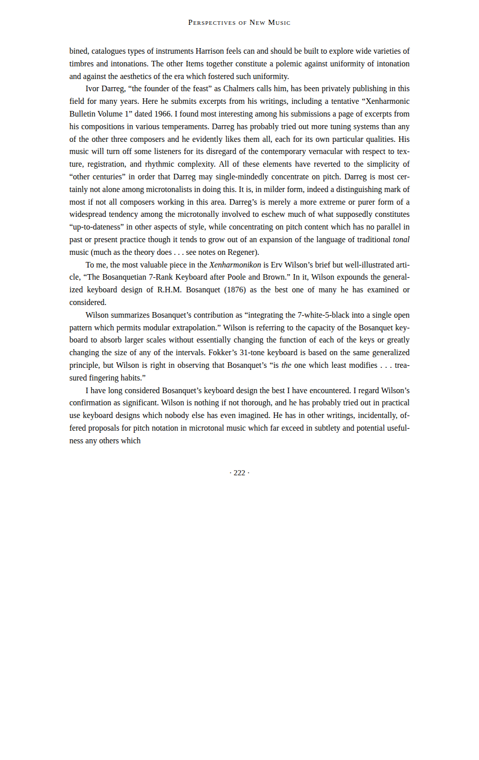Perspectives of New Music
bined, catalogues types of instruments Harrison feels can and should be built to explore wide varieties of timbres and intonations. The other Items together constitute a polemic against uniformity of intonation and against the aesthetics of the era which fostered such uniformity.
Ivor Darreg, “the founder of the feast” as Chalmers calls him, has been privately publishing in this field for many years. Here he submits excerpts from his writings, including a tentative “Xenharmonic Bulletin Volume 1” dated 1966. I found most interesting among his submissions a page of excerpts from his compositions in various temperaments. Darreg has probably tried out more tuning systems than any of the other three composers and he evidently likes them all, each for its own particular qualities. His music will turn off some listeners for its disregard of the contemporary vernacular with respect to texture, registration, and rhythmic complexity. All of these elements have reverted to the simplicity of “other centuries” in order that Darreg may single-mindedly concentrate on pitch. Darreg is most certainly not alone among microtonalists in doing this. It is, in milder form, indeed a distinguishing mark of most if not all composers working in this area. Darreg’s is merely a more extreme or purer form of a widespread tendency among the microtonally involved to eschew much of what supposedly constitutes “up-to-dateness” in other aspects of style, while concentrating on pitch content which has no parallel in past or present practice though it tends to grow out of an expansion of the language of traditional tonal music (much as the theory does . . . see notes on Regener).
To me, the most valuable piece in the Xenharmonikon is Erv Wilson’s brief but well-illustrated article, “The Bosanquetian 7-Rank Keyboard after Poole and Brown.” In it, Wilson expounds the generalized keyboard design of R.H.M. Bosanquet (1876) as the best one of many he has examined or considered.
Wilson summarizes Bosanquet’s contribution as “integrating the 7-white-5-black into a single open pattern which permits modular extrapolation.” Wilson is referring to the capacity of the Bosanquet keyboard to absorb larger scales without essentially changing the function of each of the keys or greatly changing the size of any of the intervals. Fokker’s 31-tone keyboard is based on the same generalized principle, but Wilson is right in observing that Bosanquet’s “is the one which least modifies . . . treasured fingering habits.”
I have long considered Bosanquet’s keyboard design the best I have encountered. I regard Wilson’s confirmation as significant. Wilson is nothing if not thorough, and he has probably tried out in practical use keyboard designs which nobody else has even imagined. He has in other writings, incidentally, offered proposals for pitch notation in microtonal music which far exceed in subtlety and potential usefulness any others which
· 222 ·